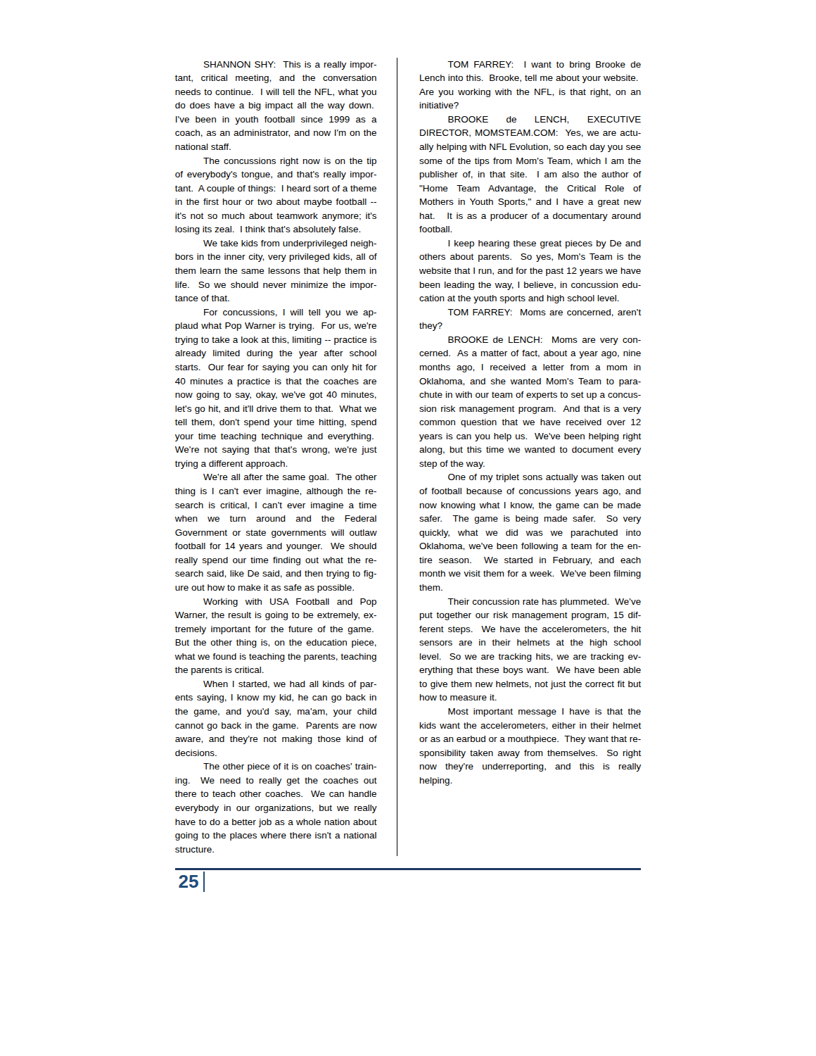SHANNON SHY: This is a really important, critical meeting, and the conversation needs to continue. I will tell the NFL, what you do does have a big impact all the way down. I've been in youth football since 1999 as a coach, as an administrator, and now I'm on the national staff.
The concussions right now is on the tip of everybody's tongue, and that's really important. A couple of things: I heard sort of a theme in the first hour or two about maybe football -- it's not so much about teamwork anymore; it's losing its zeal. I think that's absolutely false.
We take kids from underprivileged neighbors in the inner city, very privileged kids, all of them learn the same lessons that help them in life. So we should never minimize the importance of that.
For concussions, I will tell you we applaud what Pop Warner is trying. For us, we're trying to take a look at this, limiting -- practice is already limited during the year after school starts. Our fear for saying you can only hit for 40 minutes a practice is that the coaches are now going to say, okay, we've got 40 minutes, let's go hit, and it'll drive them to that. What we tell them, don't spend your time hitting, spend your time teaching technique and everything. We're not saying that that's wrong, we're just trying a different approach.
We're all after the same goal. The other thing is I can't ever imagine, although the research is critical, I can't ever imagine a time when we turn around and the Federal Government or state governments will outlaw football for 14 years and younger. We should really spend our time finding out what the research said, like De said, and then trying to figure out how to make it as safe as possible.
Working with USA Football and Pop Warner, the result is going to be extremely, extremely important for the future of the game. But the other thing is, on the education piece, what we found is teaching the parents, teaching the parents is critical.
When I started, we had all kinds of parents saying, I know my kid, he can go back in the game, and you'd say, ma'am, your child cannot go back in the game. Parents are now aware, and they're not making those kind of decisions.
The other piece of it is on coaches' training. We need to really get the coaches out there to teach other coaches. We can handle everybody in our organizations, but we really have to do a better job as a whole nation about going to the places where there isn't a national structure.
TOM FARREY: I want to bring Brooke de Lench into this. Brooke, tell me about your website. Are you working with the NFL, is that right, on an initiative?
BROOKE de LENCH, EXECUTIVE DIRECTOR, MOMSTEAM.COM: Yes, we are actually helping with NFL Evolution, so each day you see some of the tips from Mom's Team, which I am the publisher of, in that site. I am also the author of "Home Team Advantage, the Critical Role of Mothers in Youth Sports," and I have a great new hat. It is as a producer of a documentary around football.
I keep hearing these great pieces by De and others about parents. So yes, Mom's Team is the website that I run, and for the past 12 years we have been leading the way, I believe, in concussion education at the youth sports and high school level.
TOM FARREY: Moms are concerned, aren't they?
BROOKE de LENCH: Moms are very concerned. As a matter of fact, about a year ago, nine months ago, I received a letter from a mom in Oklahoma, and she wanted Mom's Team to parachute in with our team of experts to set up a concussion risk management program. And that is a very common question that we have received over 12 years is can you help us. We've been helping right along, but this time we wanted to document every step of the way.
One of my triplet sons actually was taken out of football because of concussions years ago, and now knowing what I know, the game can be made safer. The game is being made safer. So very quickly, what we did was we parachuted into Oklahoma, we've been following a team for the entire season. We started in February, and each month we visit them for a week. We've been filming them.
Their concussion rate has plummeted. We've put together our risk management program, 15 different steps. We have the accelerometers, the hit sensors are in their helmets at the high school level. So we are tracking hits, we are tracking everything that these boys want. We have been able to give them new helmets, not just the correct fit but how to measure it.
Most important message I have is that the kids want the accelerometers, either in their helmet or as an earbud or a mouthpiece. They want that responsibility taken away from themselves. So right now they're underreporting, and this is really helping.
25